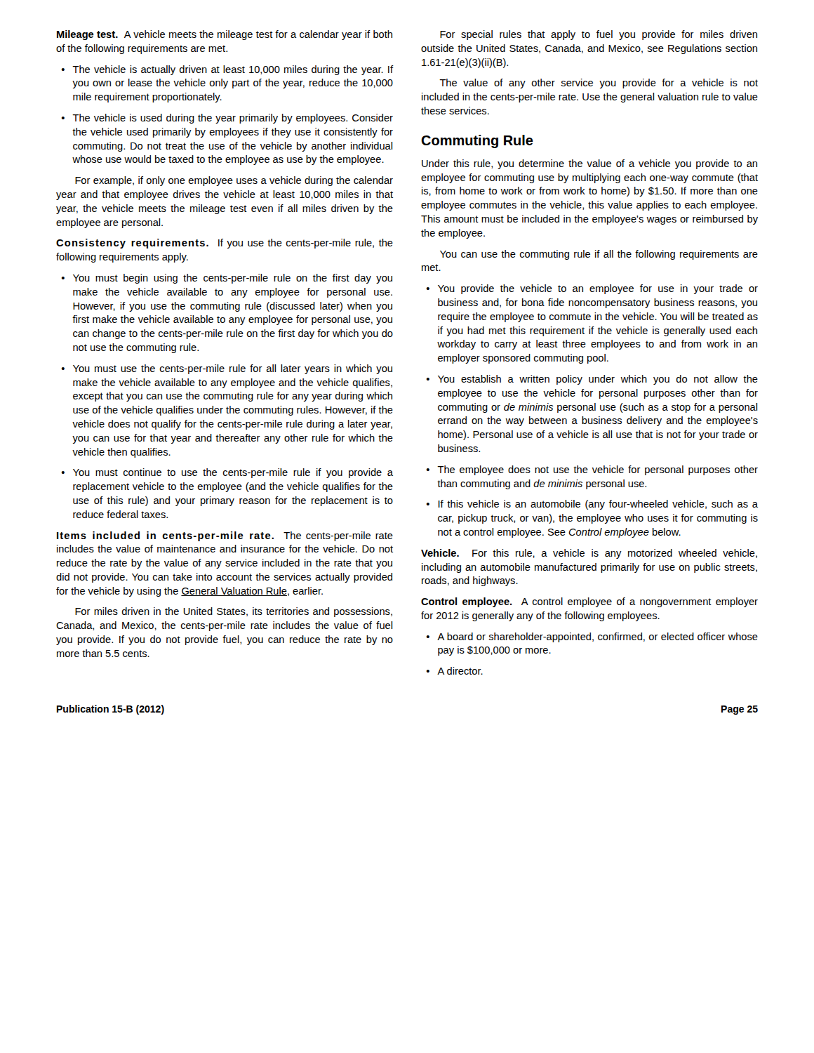Mileage test. A vehicle meets the mileage test for a calendar year if both of the following requirements are met.
The vehicle is actually driven at least 10,000 miles during the year. If you own or lease the vehicle only part of the year, reduce the 10,000 mile requirement proportionately.
The vehicle is used during the year primarily by employees. Consider the vehicle used primarily by employees if they use it consistently for commuting. Do not treat the use of the vehicle by another individual whose use would be taxed to the employee as use by the employee.
For example, if only one employee uses a vehicle during the calendar year and that employee drives the vehicle at least 10,000 miles in that year, the vehicle meets the mileage test even if all miles driven by the employee are personal.
Consistency requirements. If you use the cents-per-mile rule, the following requirements apply.
You must begin using the cents-per-mile rule on the first day you make the vehicle available to any employee for personal use. However, if you use the commuting rule (discussed later) when you first make the vehicle available to any employee for personal use, you can change to the cents-per-mile rule on the first day for which you do not use the commuting rule.
You must use the cents-per-mile rule for all later years in which you make the vehicle available to any employee and the vehicle qualifies, except that you can use the commuting rule for any year during which use of the vehicle qualifies under the commuting rules. However, if the vehicle does not qualify for the cents-per-mile rule during a later year, you can use for that year and thereafter any other rule for which the vehicle then qualifies.
You must continue to use the cents-per-mile rule if you provide a replacement vehicle to the employee (and the vehicle qualifies for the use of this rule) and your primary reason for the replacement is to reduce federal taxes.
Items included in cents-per-mile rate. The cents-per-mile rate includes the value of maintenance and insurance for the vehicle. Do not reduce the rate by the value of any service included in the rate that you did not provide. You can take into account the services actually provided for the vehicle by using the General Valuation Rule, earlier.
For miles driven in the United States, its territories and possessions, Canada, and Mexico, the cents-per-mile rate includes the value of fuel you provide. If you do not provide fuel, you can reduce the rate by no more than 5.5 cents.
For special rules that apply to fuel you provide for miles driven outside the United States, Canada, and Mexico, see Regulations section 1.61-21(e)(3)(ii)(B).
The value of any other service you provide for a vehicle is not included in the cents-per-mile rate. Use the general valuation rule to value these services.
Commuting Rule
Under this rule, you determine the value of a vehicle you provide to an employee for commuting use by multiplying each one-way commute (that is, from home to work or from work to home) by $1.50. If more than one employee commutes in the vehicle, this value applies to each employee. This amount must be included in the employee's wages or reimbursed by the employee.
You can use the commuting rule if all the following requirements are met.
You provide the vehicle to an employee for use in your trade or business and, for bona fide noncompensatory business reasons, you require the employee to commute in the vehicle. You will be treated as if you had met this requirement if the vehicle is generally used each workday to carry at least three employees to and from work in an employer sponsored commuting pool.
You establish a written policy under which you do not allow the employee to use the vehicle for personal purposes other than for commuting or de minimis personal use (such as a stop for a personal errand on the way between a business delivery and the employee's home). Personal use of a vehicle is all use that is not for your trade or business.
The employee does not use the vehicle for personal purposes other than commuting and de minimis personal use.
If this vehicle is an automobile (any four-wheeled vehicle, such as a car, pickup truck, or van), the employee who uses it for commuting is not a control employee. See Control employee below.
Vehicle. For this rule, a vehicle is any motorized wheeled vehicle, including an automobile manufactured primarily for use on public streets, roads, and highways.
Control employee. A control employee of a nongovernment employer for 2012 is generally any of the following employees.
A board or shareholder-appointed, confirmed, or elected officer whose pay is $100,000 or more.
A director.
Publication 15-B (2012) Page 25